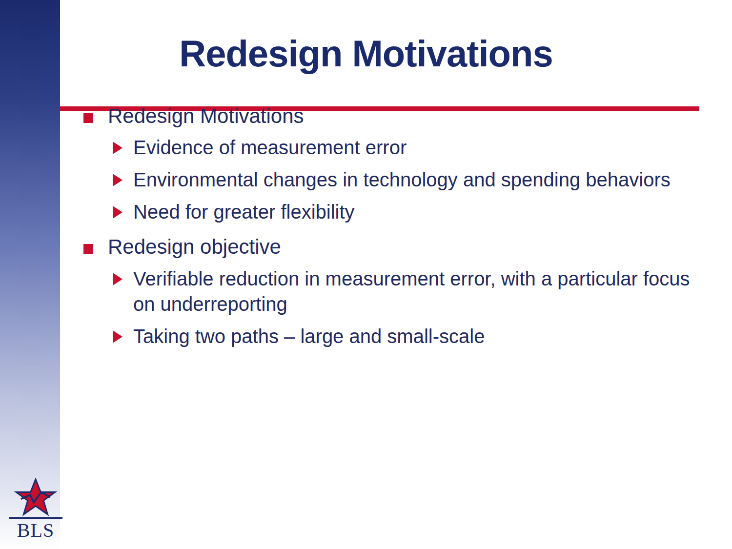Redesign Motivations
Redesign Motivations
Evidence of measurement error
Environmental changes in technology and spending behaviors
Need for greater flexibility
Redesign objective
Verifiable reduction in measurement error, with a particular focus on underreporting
Taking two paths – large and small-scale
BLS